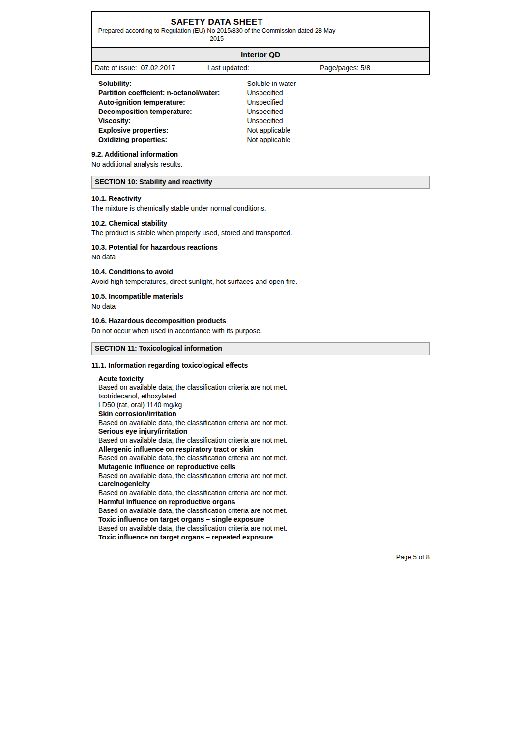| SAFETY DATA SHEET Prepared according to Regulation (EU) No 2015/830 of the Commission dated 28 May 2015 | |
| Interior QD |
| Date of issue: 07.02.2017 | Last updated: | Page/pages: 5/8 |
Solubility:
Soluble in water
Partition coefficient: n-octanol/water:
Unspecified
Auto-ignition temperature:
Unspecified
Decomposition temperature:
Unspecified
Viscosity:
Unspecified
Explosive properties:
Not applicable
Oxidizing properties:
Not applicable
9.2. Additional information
No additional analysis results.
SECTION 10: Stability and reactivity
10.1. Reactivity
The mixture is chemically stable under normal conditions.
10.2. Chemical stability
The product is stable when properly used, stored and transported.
10.3. Potential for hazardous reactions
No data
10.4. Conditions to avoid
Avoid high temperatures, direct sunlight, hot surfaces and open fire.
10.5. Incompatible materials
No data
10.6. Hazardous decomposition products
Do not occur when used in accordance with its purpose.
SECTION 11: Toxicological information
11.1. Information regarding toxicological effects
Acute toxicity
Based on available data, the classification criteria are not met.
Isotridecanol, ethoxylated
LD50 (rat, oral) 1140 mg/kg
Skin corrosion/irritation
Based on available data, the classification criteria are not met.
Serious eye injury/irritation
Based on available data, the classification criteria are not met.
Allergenic influence on respiratory tract or skin
Based on available data, the classification criteria are not met.
Mutagenic influence on reproductive cells
Based on available data, the classification criteria are not met.
Carcinogenicity
Based on available data, the classification criteria are not met.
Harmful influence on reproductive organs
Based on available data, the classification criteria are not met.
Toxic influence on target organs – single exposure
Based on available data, the classification criteria are not met.
Toxic influence on target organs – repeated exposure
Page 5 of 8